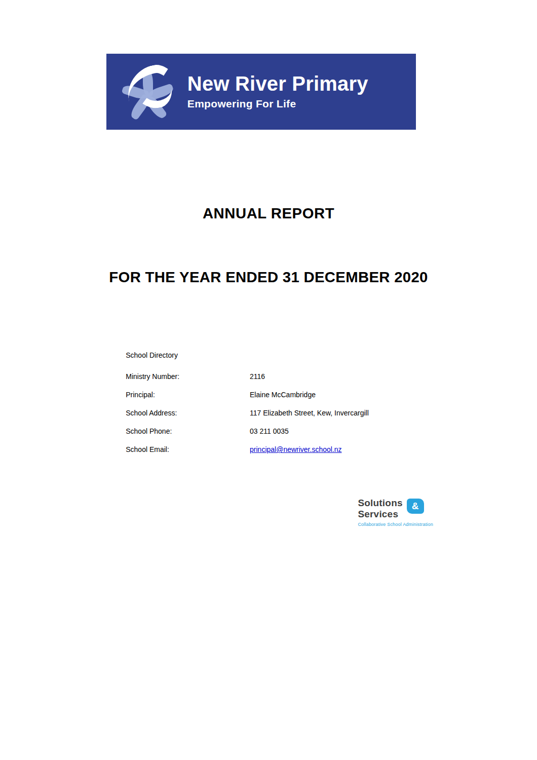New River Primary
Empowering For Life
ANNUAL REPORT
FOR THE YEAR ENDED 31 DECEMBER 2020
School Directory
| Ministry Number: | 2116 |
| Principal: | Elaine McCambridge |
| School Address: | 117 Elizabeth Street, Kew, Invercargill |
| School Phone: | 03 211 0035 |
| School Email: | principal@newriver.school.nz |
Solutions
Services
&
Collaborative School Administration